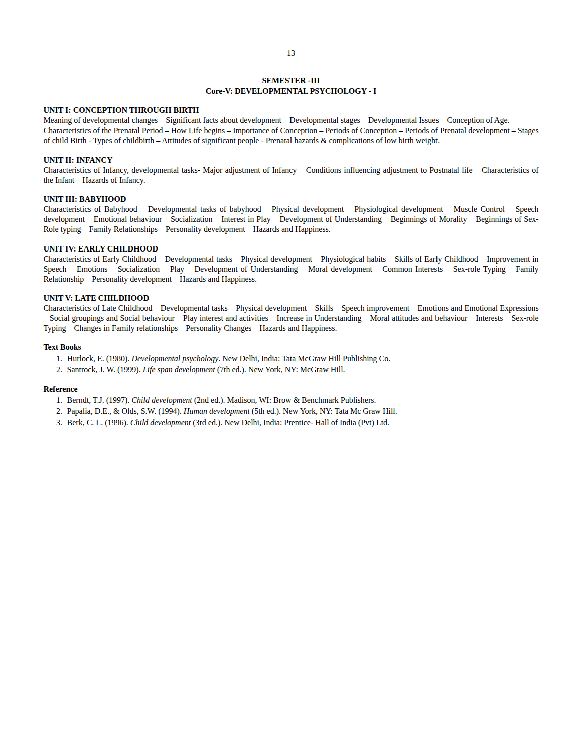13
SEMESTER -III
Core-V: DEVELOPMENTAL PSYCHOLOGY - I
Unit I: Conception through Birth
Meaning of developmental changes – Significant facts about development – Developmental stages – Developmental Issues – Conception of Age.
Characteristics of the Prenatal Period – How Life begins – Importance of Conception – Periods of Conception – Periods of Prenatal development – Stages of child Birth - Types of childbirth – Attitudes of significant people - Prenatal hazards & complications of low birth weight.
Unit II: Infancy
Characteristics of Infancy, developmental tasks- Major adjustment of Infancy – Conditions influencing adjustment to Postnatal life – Characteristics of the Infant – Hazards of Infancy.
Unit III: Babyhood
Characteristics of Babyhood – Developmental tasks of babyhood – Physical development – Physiological development – Muscle Control – Speech development – Emotional behaviour – Socialization – Interest in Play – Development of Understanding – Beginnings of Morality – Beginnings of Sex-Role typing – Family Relationships – Personality development – Hazards and Happiness.
Unit IV: Early Childhood
Characteristics of Early Childhood – Developmental tasks – Physical development – Physiological habits – Skills of Early Childhood – Improvement in Speech – Emotions – Socialization – Play – Development of Understanding – Moral development – Common Interests – Sex-role Typing – Family Relationship – Personality development – Hazards and Happiness.
Unit V: Late Childhood
Characteristics of Late Childhood – Developmental tasks – Physical development – Skills – Speech improvement – Emotions and Emotional Expressions – Social groupings and Social behaviour – Play interest and activities – Increase in Understanding – Moral attitudes and behaviour – Interests – Sex-role Typing – Changes in Family relationships – Personality Changes – Hazards and Happiness.
Text Books
Hurlock, E. (1980). Developmental psychology. New Delhi, India: Tata McGraw Hill Publishing Co.
Santrock, J. W. (1999). Life span development (7th ed.). New York, NY: McGraw Hill.
Reference
Berndt, T.J. (1997). Child development (2nd ed.). Madison, WI: Brow & Benchmark Publishers.
Papalia, D.E., & Olds, S.W. (1994). Human development (5th ed.). New York, NY: Tata Mc Graw Hill.
Berk, C. L. (1996). Child development (3rd ed.). New Delhi, India: Prentice- Hall of India (Pvt) Ltd.